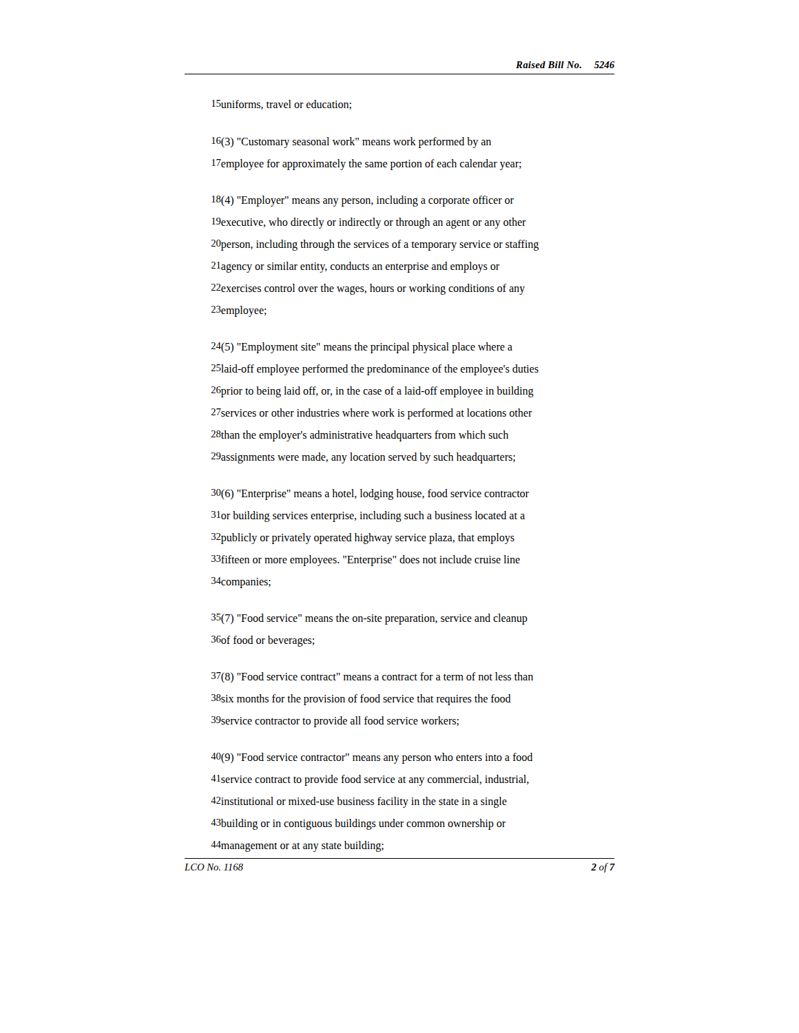Raised Bill No. 5246
| 15 | uniforms, travel or education; |
| 16 | (3) "Customary seasonal work" means work performed by an |
| 17 | employee for approximately the same portion of each calendar year; |
| 18 | (4) "Employer" means any person, including a corporate officer or |
| 19 | executive, who directly or indirectly or through an agent or any other |
| 20 | person, including through the services of a temporary service or staffing |
| 21 | agency or similar entity, conducts an enterprise and employs or |
| 22 | exercises control over the wages, hours or working conditions of any |
| 23 | employee; |
| 24 | (5) "Employment site" means the principal physical place where a |
| 25 | laid-off employee performed the predominance of the employee's duties |
| 26 | prior to being laid off, or, in the case of a laid-off employee in building |
| 27 | services or other industries where work is performed at locations other |
| 28 | than the employer's administrative headquarters from which such |
| 29 | assignments were made, any location served by such headquarters; |
| 30 | (6) "Enterprise" means a hotel, lodging house, food service contractor |
| 31 | or building services enterprise, including such a business located at a |
| 32 | publicly or privately operated highway service plaza, that employs |
| 33 | fifteen or more employees. "Enterprise" does not include cruise line |
| 34 | companies; |
| 35 | (7) "Food service" means the on-site preparation, service and cleanup |
| 36 | of food or beverages; |
| 37 | (8) "Food service contract" means a contract for a term of not less than |
| 38 | six months for the provision of food service that requires the food |
| 39 | service contractor to provide all food service workers; |
| 40 | (9) "Food service contractor" means any person who enters into a food |
| 41 | service contract to provide food service at any commercial, industrial, |
| 42 | institutional or mixed-use business facility in the state in a single |
| 43 | building or in contiguous buildings under common ownership or |
| 44 | management or at any state building; |
LCO No. 1168 2 of 7